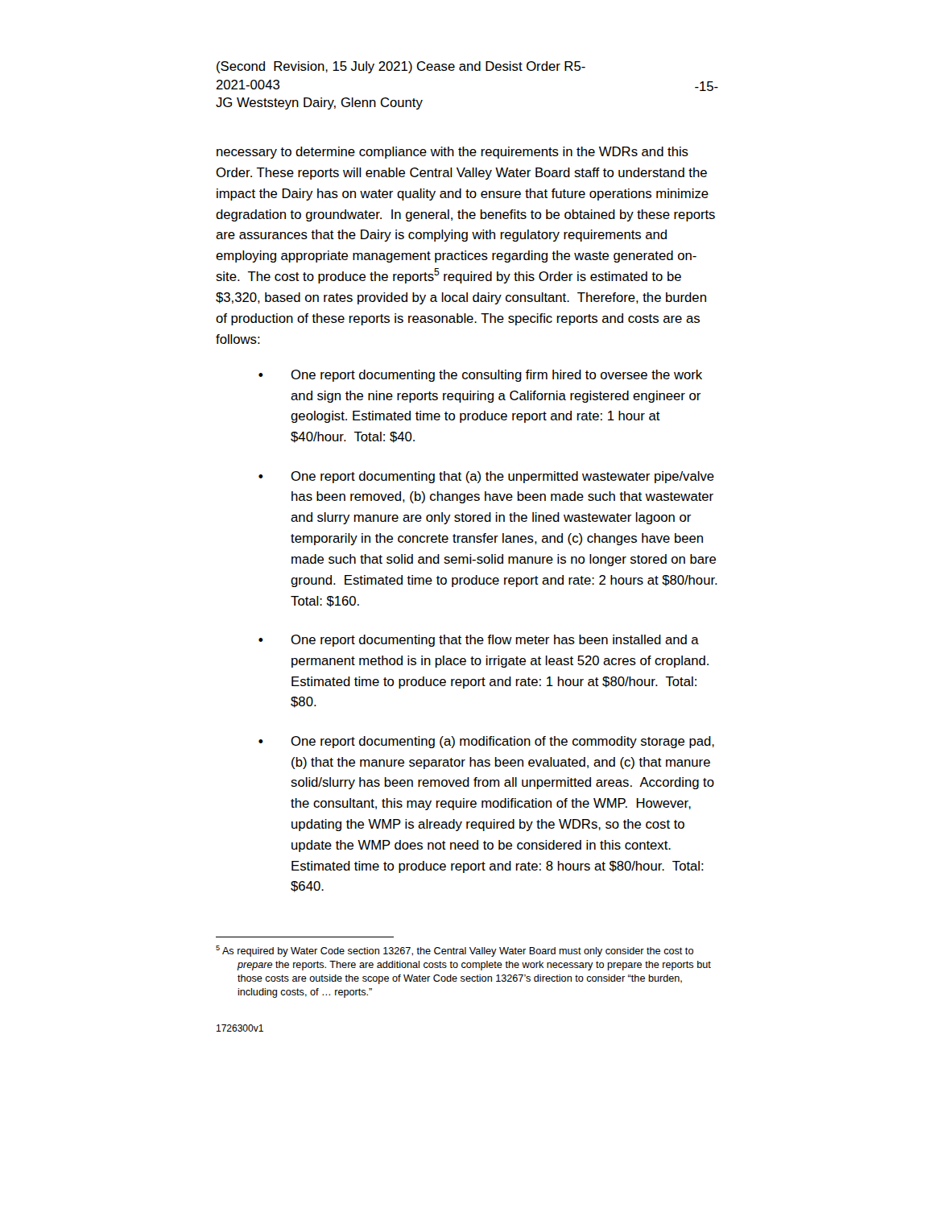(Second Revision, 15 July 2021) Cease and Desist Order R5-2021-0043
JG Weststeyn Dairy, Glenn County
-15-
necessary to determine compliance with the requirements in the WDRs and this Order. These reports will enable Central Valley Water Board staff to understand the impact the Dairy has on water quality and to ensure that future operations minimize degradation to groundwater. In general, the benefits to be obtained by these reports are assurances that the Dairy is complying with regulatory requirements and employing appropriate management practices regarding the waste generated on-site. The cost to produce the reports5 required by this Order is estimated to be $3,320, based on rates provided by a local dairy consultant. Therefore, the burden of production of these reports is reasonable. The specific reports and costs are as follows:
One report documenting the consulting firm hired to oversee the work and sign the nine reports requiring a California registered engineer or geologist. Estimated time to produce report and rate: 1 hour at $40/hour. Total: $40.
One report documenting that (a) the unpermitted wastewater pipe/valve has been removed, (b) changes have been made such that wastewater and slurry manure are only stored in the lined wastewater lagoon or temporarily in the concrete transfer lanes, and (c) changes have been made such that solid and semi-solid manure is no longer stored on bare ground. Estimated time to produce report and rate: 2 hours at $80/hour. Total: $160.
One report documenting that the flow meter has been installed and a permanent method is in place to irrigate at least 520 acres of cropland. Estimated time to produce report and rate: 1 hour at $80/hour. Total: $80.
One report documenting (a) modification of the commodity storage pad, (b) that the manure separator has been evaluated, and (c) that manure solid/slurry has been removed from all unpermitted areas. According to the consultant, this may require modification of the WMP. However, updating the WMP is already required by the WDRs, so the cost to update the WMP does not need to be considered in this context. Estimated time to produce report and rate: 8 hours at $80/hour. Total: $640.
5 As required by Water Code section 13267, the Central Valley Water Board must only consider the cost to prepare the reports. There are additional costs to complete the work necessary to prepare the reports but those costs are outside the scope of Water Code section 13267’s direction to consider “the burden, including costs, of … reports.”
1726300v1